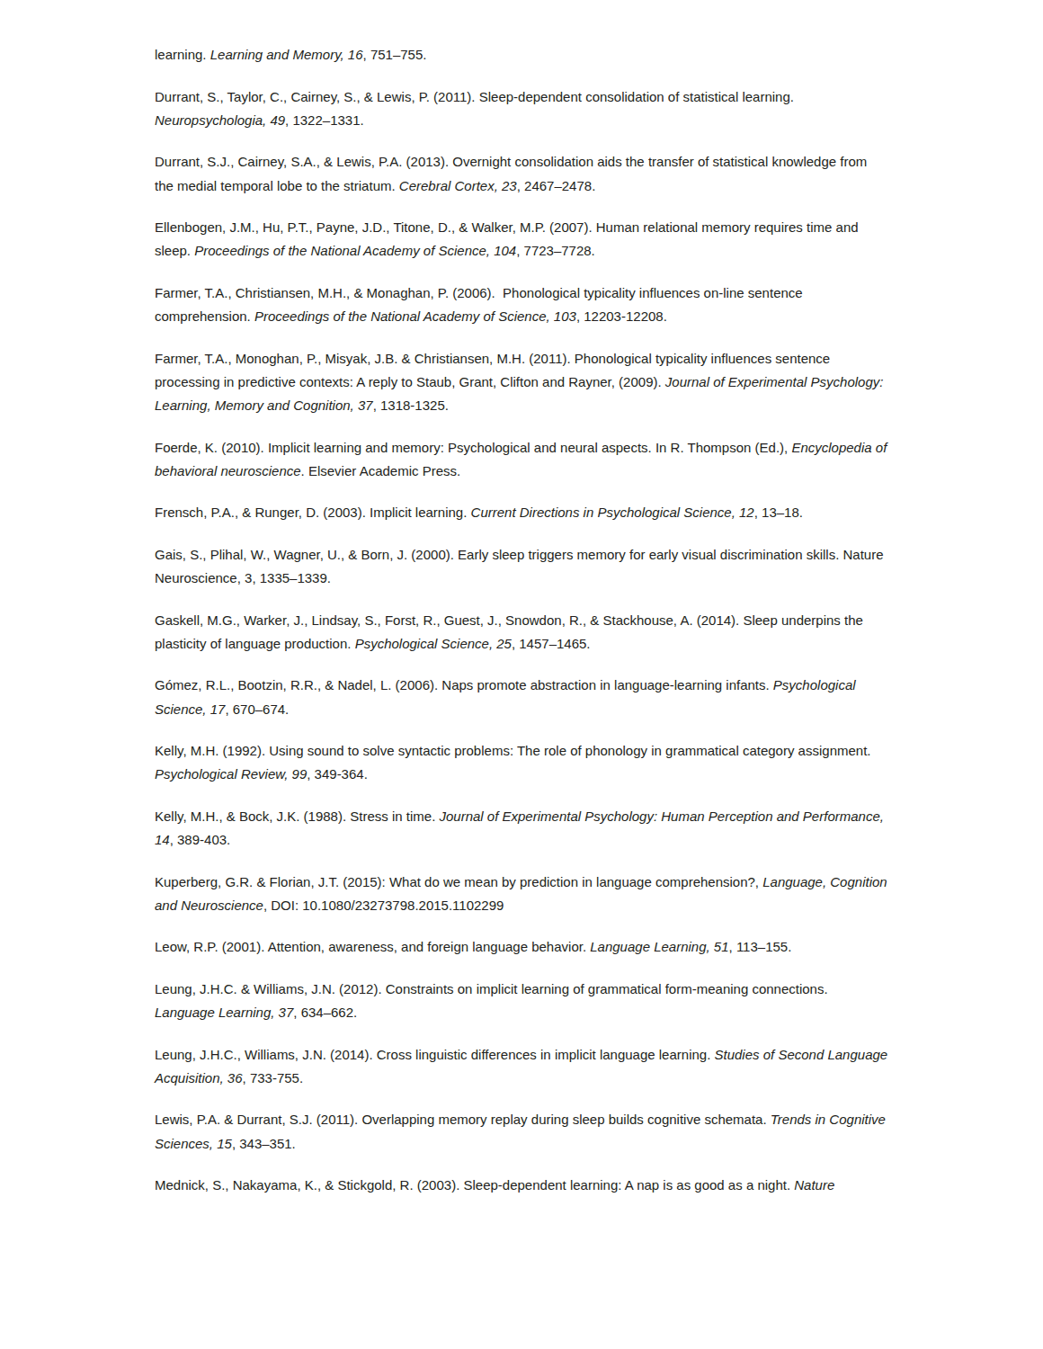learning. Learning and Memory, 16, 751–755.
Durrant, S., Taylor, C., Cairney, S., & Lewis, P. (2011). Sleep-dependent consolidation of statistical learning. Neuropsychologia, 49, 1322–1331.
Durrant, S.J., Cairney, S.A., & Lewis, P.A. (2013). Overnight consolidation aids the transfer of statistical knowledge from the medial temporal lobe to the striatum. Cerebral Cortex, 23, 2467–2478.
Ellenbogen, J.M., Hu, P.T., Payne, J.D., Titone, D., & Walker, M.P. (2007). Human relational memory requires time and sleep. Proceedings of the National Academy of Science, 104, 7723–7728.
Farmer, T.A., Christiansen, M.H., & Monaghan, P. (2006). Phonological typicality influences on-line sentence comprehension. Proceedings of the National Academy of Science, 103, 12203-12208.
Farmer, T.A., Monoghan, P., Misyak, J.B. & Christiansen, M.H. (2011). Phonological typicality influences sentence processing in predictive contexts: A reply to Staub, Grant, Clifton and Rayner, (2009). Journal of Experimental Psychology: Learning, Memory and Cognition, 37, 1318-1325.
Foerde, K. (2010). Implicit learning and memory: Psychological and neural aspects. In R. Thompson (Ed.), Encyclopedia of behavioral neuroscience. Elsevier Academic Press.
Frensch, P.A., & Runger, D. (2003). Implicit learning. Current Directions in Psychological Science, 12, 13–18.
Gais, S., Plihal, W., Wagner, U., & Born, J. (2000). Early sleep triggers memory for early visual discrimination skills. Nature Neuroscience, 3, 1335–1339.
Gaskell, M.G., Warker, J., Lindsay, S., Forst, R., Guest, J., Snowdon, R., & Stackhouse, A. (2014). Sleep underpins the plasticity of language production. Psychological Science, 25, 1457–1465.
Gómez, R.L., Bootzin, R.R., & Nadel, L. (2006). Naps promote abstraction in language-learning infants. Psychological Science, 17, 670–674.
Kelly, M.H. (1992). Using sound to solve syntactic problems: The role of phonology in grammatical category assignment. Psychological Review, 99, 349-364.
Kelly, M.H., & Bock, J.K. (1988). Stress in time. Journal of Experimental Psychology: Human Perception and Performance, 14, 389-403.
Kuperberg, G.R. & Florian, J.T. (2015): What do we mean by prediction in language comprehension?, Language, Cognition and Neuroscience, DOI: 10.1080/23273798.2015.1102299
Leow, R.P. (2001). Attention, awareness, and foreign language behavior. Language Learning, 51, 113–155.
Leung, J.H.C. & Williams, J.N. (2012). Constraints on implicit learning of grammatical form-meaning connections. Language Learning, 37, 634–662.
Leung, J.H.C., Williams, J.N. (2014). Cross linguistic differences in implicit language learning. Studies of Second Language Acquisition, 36, 733-755.
Lewis, P.A. & Durrant, S.J. (2011). Overlapping memory replay during sleep builds cognitive schemata. Trends in Cognitive Sciences, 15, 343–351.
Mednick, S., Nakayama, K., & Stickgold, R. (2003). Sleep-dependent learning: A nap is as good as a night. Nature